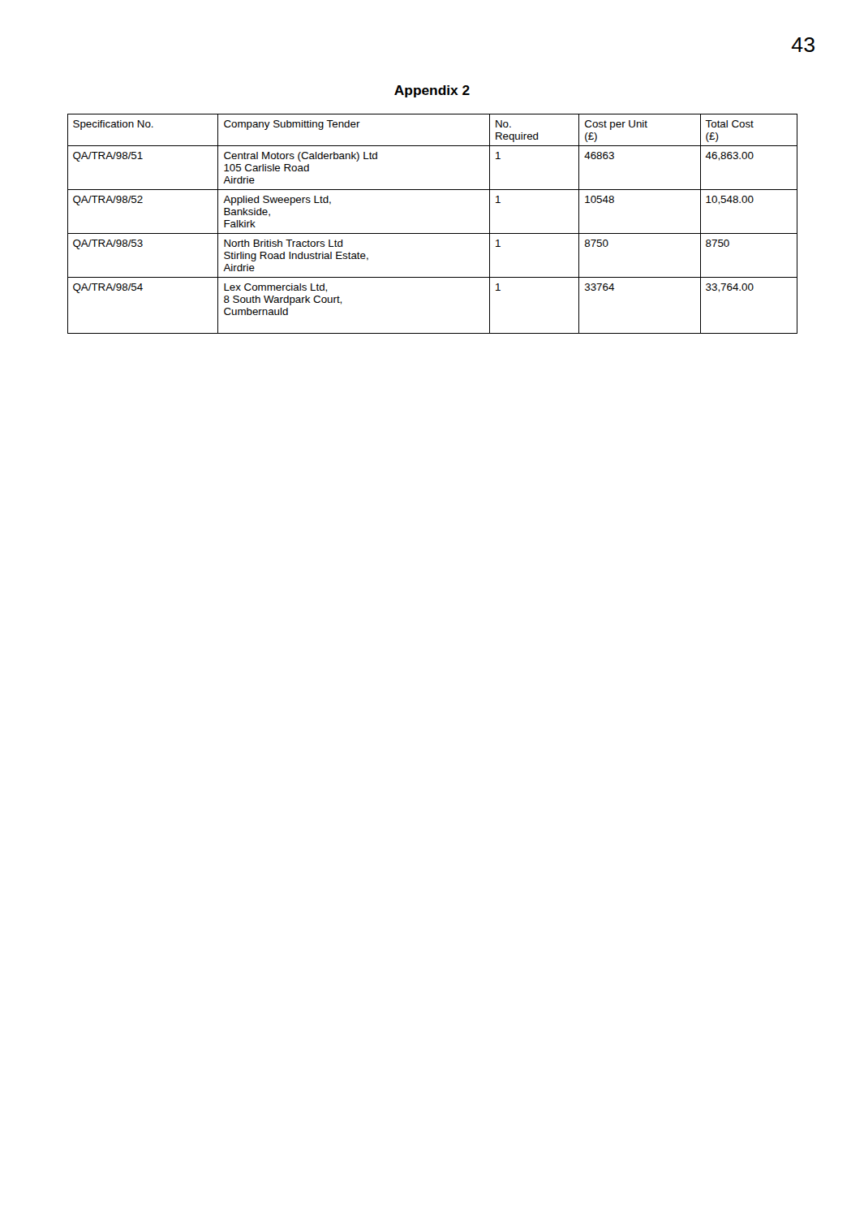43
Appendix 2
| Specification No. | Company Submitting Tender | No. Required | Cost per Unit (£) | Total Cost (£) |
| --- | --- | --- | --- | --- |
| QA/TRA/98/51 | Central Motors (Calderbank) Ltd 105 Carlisle Road Airdrie | 1 | 46863 | 46,863.00 |
| QA/TRA/98/52 | Applied Sweepers Ltd, Bankside, Falkirk | 1 | 10548 | 10,548.00 |
| QA/TRA/98/53 | North British Tractors Ltd Stirling Road Industrial Estate, Airdrie | 1 | 8750 | 8750 |
| QA/TRA/98/54 | Lex Commercials Ltd, 8 South Wardpark Court, Cumbernauld | 1 | 33764 | 33,764.00 |